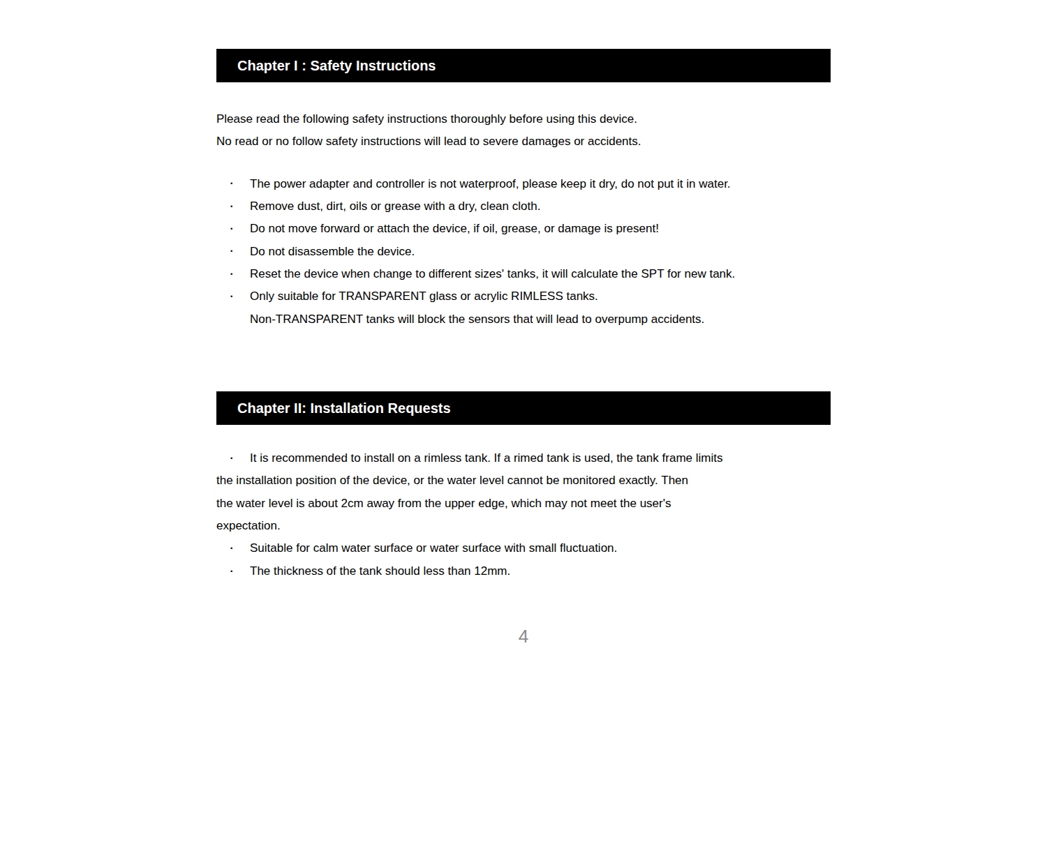Chapter I : Safety Instructions
Please read the following safety instructions thoroughly before using this device.
No read or no follow safety instructions will lead to severe damages or accidents.
The power adapter and controller is not waterproof, please keep it dry, do not put it in water.
Remove dust, dirt, oils or grease with a dry, clean cloth.
Do not move forward or attach the device, if oil, grease, or damage is present!
Do not disassemble the device.
Reset the device when change to different sizes' tanks, it will calculate the SPT for new tank.
Only suitable for TRANSPARENT glass or acrylic RIMLESS tanks.
Non-TRANSPARENT tanks will block the sensors that will lead to overpump accidents.
Chapter II: Installation Requests
It is recommended to install on a rimless tank. If a rimed tank is used, the tank frame limits
the installation position of the device, or the water level cannot be monitored exactly. Then
the water level is about 2cm away from the upper edge, which may not meet the user's
expectation.
Suitable for calm water surface or water surface with small fluctuation.
The thickness of the tank should less than 12mm.
4